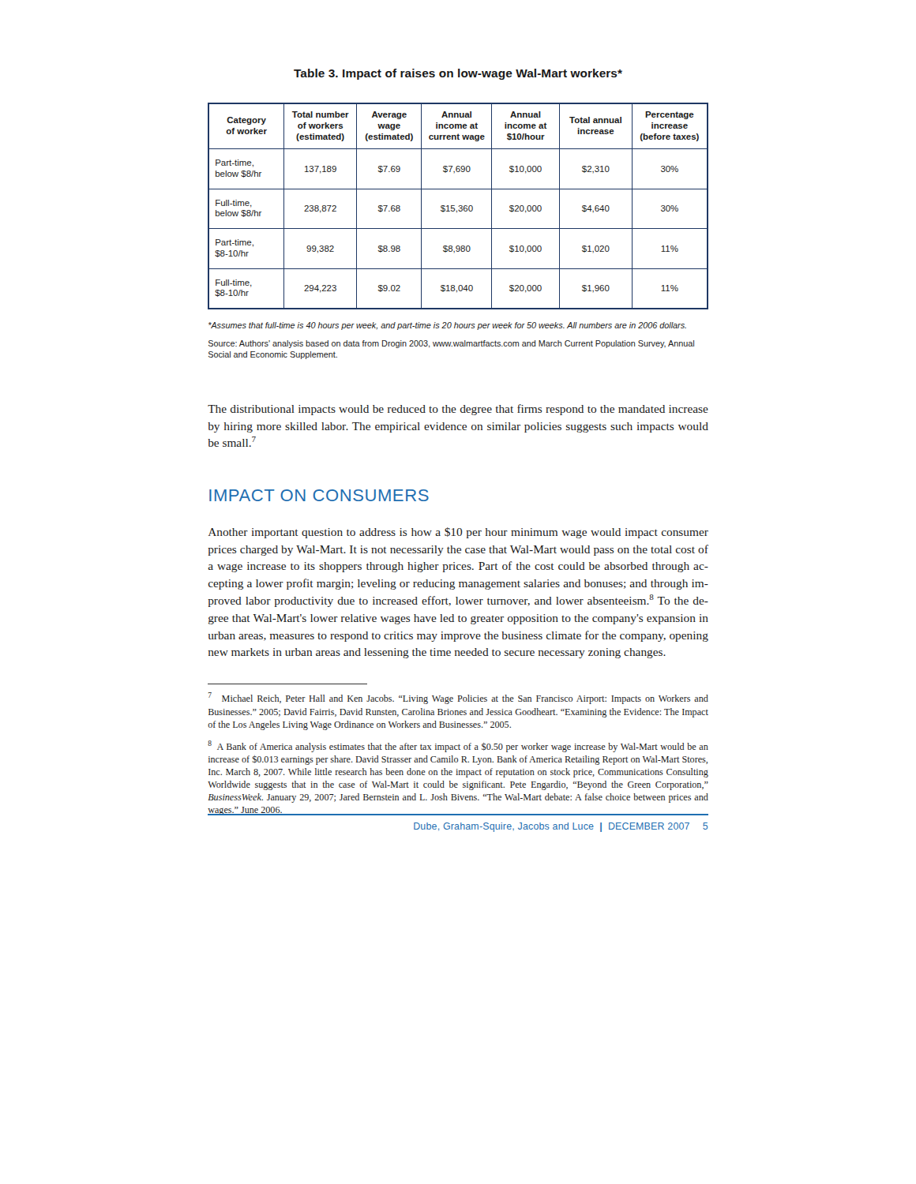Table 3. Impact of raises on low-wage Wal-Mart workers*
| Category of worker | Total number of workers (estimated) | Average wage (estimated) | Annual income at current wage | Annual income at $10/hour | Total annual increase | Percentage increase (before taxes) |
| --- | --- | --- | --- | --- | --- | --- |
| Part-time, below $8/hr | 137,189 | $7.69 | $7,690 | $10,000 | $2,310 | 30% |
| Full-time, below $8/hr | 238,872 | $7.68 | $15,360 | $20,000 | $4,640 | 30% |
| Part-time, $8-10/hr | 99,382 | $8.98 | $8,980 | $10,000 | $1,020 | 11% |
| Full-time, $8-10/hr | 294,223 | $9.02 | $18,040 | $20,000 | $1,960 | 11% |
*Assumes that full-time is 40 hours per week, and part-time is 20 hours per week for 50 weeks. All numbers are in 2006 dollars.
Source: Authors' analysis based on data from Drogin 2003, www.walmartfacts.com and March Current Population Survey, Annual Social and Economic Supplement.
The distributional impacts would be reduced to the degree that firms respond to the mandated increase by hiring more skilled labor. The empirical evidence on similar policies suggests such impacts would be small.7
IMPACT ON CONSUMERS
Another important question to address is how a $10 per hour minimum wage would impact consumer prices charged by Wal-Mart. It is not necessarily the case that Wal-Mart would pass on the total cost of a wage increase to its shoppers through higher prices. Part of the cost could be absorbed through accepting a lower profit margin; leveling or reducing management salaries and bonuses; and through improved labor productivity due to increased effort, lower turnover, and lower absenteeism.8 To the degree that Wal-Mart's lower relative wages have led to greater opposition to the company's expansion in urban areas, measures to respond to critics may improve the business climate for the company, opening new markets in urban areas and lessening the time needed to secure necessary zoning changes.
7 Michael Reich, Peter Hall and Ken Jacobs. “Living Wage Policies at the San Francisco Airport: Impacts on Workers and Businesses.” 2005; David Fairris, David Runsten, Carolina Briones and Jessica Goodheart. “Examining the Evidence: The Impact of the Los Angeles Living Wage Ordinance on Workers and Businesses.” 2005.
8 A Bank of America analysis estimates that the after tax impact of a $0.50 per worker wage increase by Wal-Mart would be an increase of $0.013 earnings per share. David Strasser and Camilo R. Lyon. Bank of America Retailing Report on Wal-Mart Stores, Inc. March 8, 2007. While little research has been done on the impact of reputation on stock price, Communications Consulting Worldwide suggests that in the case of Wal-Mart it could be significant. Pete Engardio, “Beyond the Green Corporation,” BusinessWeek. January 29, 2007; Jared Bernstein and L. Josh Bivens. “The Wal-Mart debate: A false choice between prices and wages.” June 2006.
Dube, Graham-Squire, Jacobs and Luce|DECEMBER 20075